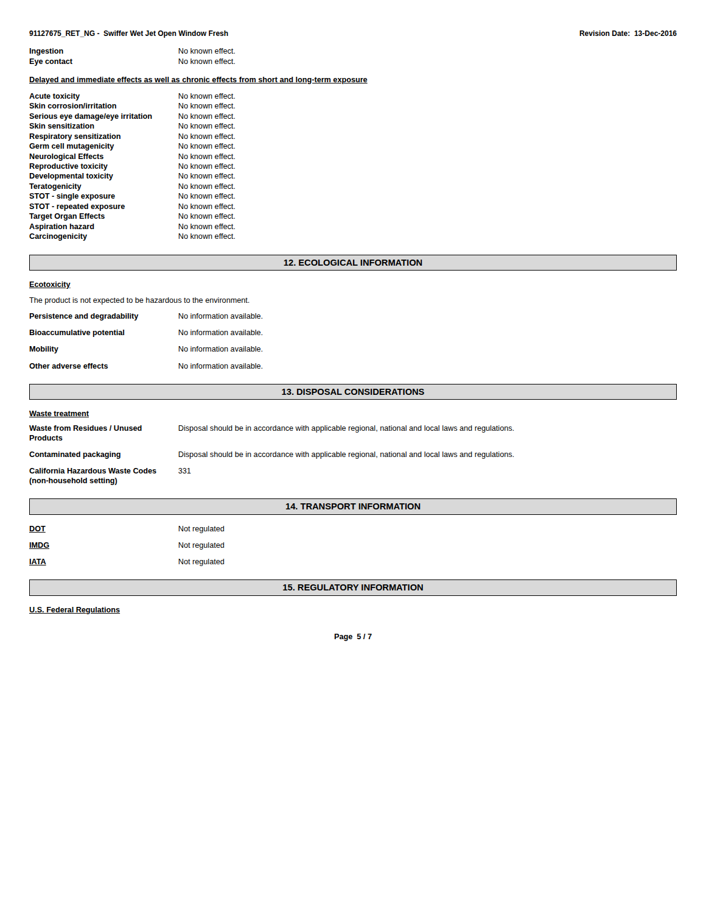91127675_RET_NG - Swiffer Wet Jet Open Window Fresh
Revision Date: 13-Dec-2016
Ingestion
No known effect.
Eye contact
No known effect.
Delayed and immediate effects as well as chronic effects from short and long-term exposure
Acute toxicity
No known effect.
Skin corrosion/irritation
No known effect.
Serious eye damage/eye irritation
No known effect.
Skin sensitization
No known effect.
Respiratory sensitization
No known effect.
Germ cell mutagenicity
No known effect.
Neurological Effects
No known effect.
Reproductive toxicity
No known effect.
Developmental toxicity
No known effect.
Teratogenicity
No known effect.
STOT - single exposure
No known effect.
STOT - repeated exposure
No known effect.
Target Organ Effects
No known effect.
Aspiration hazard
No known effect.
Carcinogenicity
No known effect.
12. ECOLOGICAL INFORMATION
Ecotoxicity
The product is not expected to be hazardous to the environment.
Persistence and degradability
No information available.
Bioaccumulative potential
No information available.
Mobility
No information available.
Other adverse effects
No information available.
13. DISPOSAL CONSIDERATIONS
Waste treatment
Waste from Residues / Unused
Products
Disposal should be in accordance with applicable regional, national and local laws and regulations.
Contaminated packaging
Disposal should be in accordance with applicable regional, national and local laws and regulations.
California Hazardous Waste Codes
(non-household setting)
331
14. TRANSPORT INFORMATION
DOT
Not regulated
IMDG
Not regulated
IATA
Not regulated
15. REGULATORY INFORMATION
U.S. Federal Regulations
Page 5 / 7